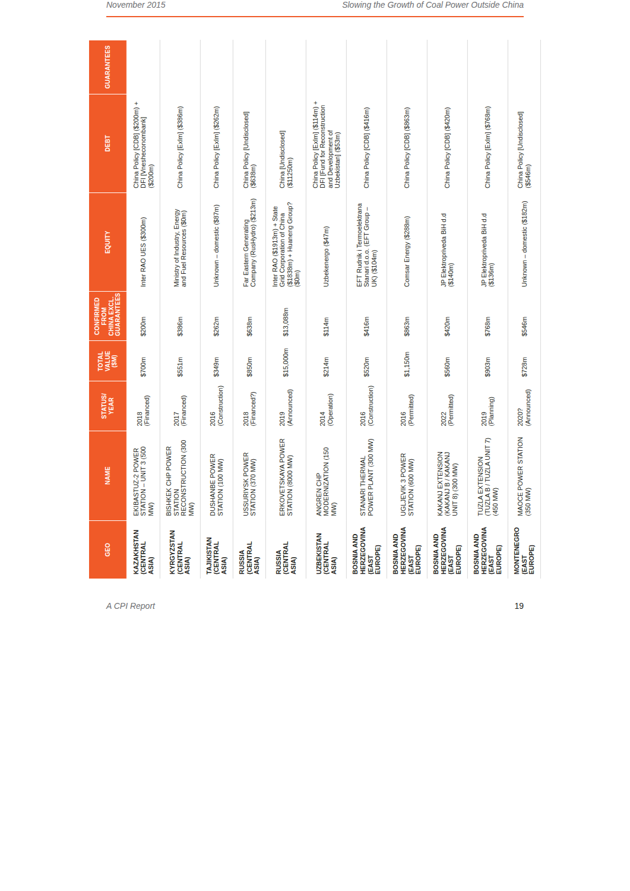November 2015
Slowing the Growth of Coal Power Outside China
| Geo | Name | Status/ Year | Total Value ($M) | Confirmed from China excl. Guarantees | Equity | Debt | Guarantees |
| --- | --- | --- | --- | --- | --- | --- | --- |
| KAZAKHSTAN (CENTRAL ASIA) | EKIBASTUZ-2 POWER STATION – UNIT 3 (500 MW) | 2018 (Financed) | $700m | $200m | Inter RAO UES ($300m) | China Policy [CDB] ($200m) + DFI [Vnesheconombank] ($200m) | |
| KYRGYZSTAN (CENTRAL ASIA) | BISHKEK CHP POWER STATION RECONSTRUCTION (300 MW) | 2017 (Financed) | $551m | $386m | Ministry of Industry, Energy and Fuel Resources ($0m) | China Policy [ExIm] ($386m) | |
| TAJIKISTAN (CENTRAL ASIA) | DUSHANBE POWER STATION (100 MW) | 2016 (Construction) | $349m | $262m | Unknown – domestic ($87m) | China Policy [ExIm] ($262m) | |
| RUSSIA (CENTRAL ASIA) | USSURIYSK POWER STATION (370 MW) | 2018 (Financed?) | $850m | $638m | Far Eastern Generating Company (RusHydro) ($213m) | China Policy [Undisclosed] ($638m) | |
| RUSSIA (CENTRAL ASIA) | ERKOVETSKAYA POWER STATION (8000 MW) | 2019 (Announced) | $15,000m | $13,088m | Inter RAO ($1913m) + State Grid Corporation of China ($1838m) + Huaneng Group? ($0m) | China [Undisclosed] ($11250m) | |
| UZBEKISTAN (CENTRAL ASIA) | ANGREN CHP MODERNIZATION (150 MW) | 2014 (Operation) | $214m | $114m | Uzbekenergo ($47m) | China Policy [ExIm] ($114m) + DFI [Fund for Reconstruction and Development of Uzbekistan] ($53m) | |
| BOSNIA AND HERZEGOVINA (EAST EUROPE) | STANARI THERMAL POWER PLANT (300 MW) | 2016 (Construction) | $520m | $416m | EFT Rudnik i Termoelektrana Stanari d.o.o. (EFT Group – UK) ($104m) | China Policy [CDB] ($416m) | |
| BOSNIA AND HERZEGOVINA (EAST EUROPE) | UGLJEVIK 3 POWER STATION (600 MW) | 2016 (Permitted) | $1,150m | $863m | Comsar Energy ($288m) | China Policy [CDB] ($863m) | |
| BOSNIA AND HERZEGOVINA (EAST EUROPE) | KAKANJ EXTENSION (KAKANJ B / KAKANJ UNIT 8) (300 MW) | 2022 (Permitted) | $560m | $420m | JP Elektropriveda BiH d.d ($140m) | China Policy [CDB] ($420m) | |
| BOSNIA AND HERZEGOVINA (EAST EUROPE) | TUZLA EXTENSION (TUZLA B / TUZLA UNIT 7) (450 MW) | 2019 (Planning) | $903m | $768m | JP Elektropriveda BiH d.d ($136m) | China Policy [ExIm] ($768m) | |
| MONTENEGRO (EAST EUROPE) | MAOCE POWER STATION (350 MW) | 2020? (Announced) | $728m | $546m | Unknown – domestic ($182m) | China Policy [Undisclosed] ($546m) | |
A CPI Report
19